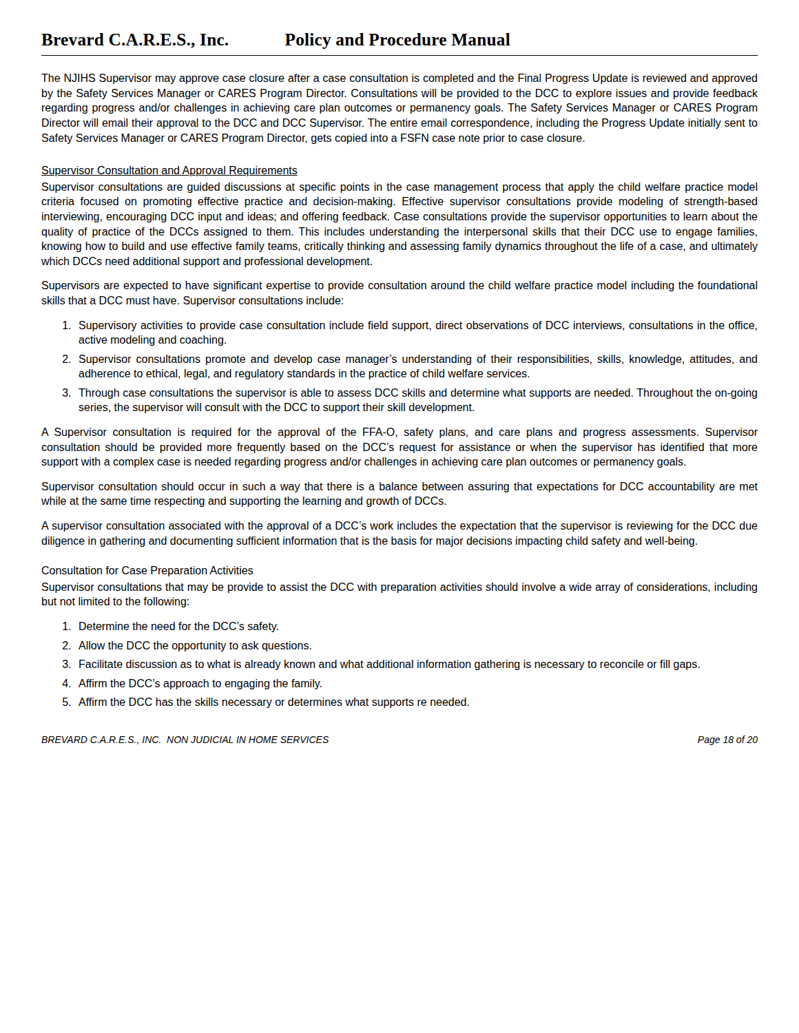Brevard C.A.R.E.S., Inc. Policy and Procedure Manual
The NJIHS Supervisor may approve case closure after a case consultation is completed and the Final Progress Update is reviewed and approved by the Safety Services Manager or CARES Program Director. Consultations will be provided to the DCC to explore issues and provide feedback regarding progress and/or challenges in achieving care plan outcomes or permanency goals. The Safety Services Manager or CARES Program Director will email their approval to the DCC and DCC Supervisor. The entire email correspondence, including the Progress Update initially sent to Safety Services Manager or CARES Program Director, gets copied into a FSFN case note prior to case closure.
Supervisor Consultation and Approval Requirements
Supervisor consultations are guided discussions at specific points in the case management process that apply the child welfare practice model criteria focused on promoting effective practice and decision-making. Effective supervisor consultations provide modeling of strength-based interviewing, encouraging DCC input and ideas; and offering feedback. Case consultations provide the supervisor opportunities to learn about the quality of practice of the DCCs assigned to them. This includes understanding the interpersonal skills that their DCC use to engage families, knowing how to build and use effective family teams, critically thinking and assessing family dynamics throughout the life of a case, and ultimately which DCCs need additional support and professional development.
Supervisors are expected to have significant expertise to provide consultation around the child welfare practice model including the foundational skills that a DCC must have. Supervisor consultations include:
Supervisory activities to provide case consultation include field support, direct observations of DCC interviews, consultations in the office, active modeling and coaching.
Supervisor consultations promote and develop case manager’s understanding of their responsibilities, skills, knowledge, attitudes, and adherence to ethical, legal, and regulatory standards in the practice of child welfare services.
Through case consultations the supervisor is able to assess DCC skills and determine what supports are needed. Throughout the on-going series, the supervisor will consult with the DCC to support their skill development.
A Supervisor consultation is required for the approval of the FFA-O, safety plans, and care plans and progress assessments. Supervisor consultation should be provided more frequently based on the DCC’s request for assistance or when the supervisor has identified that more support with a complex case is needed regarding progress and/or challenges in achieving care plan outcomes or permanency goals.
Supervisor consultation should occur in such a way that there is a balance between assuring that expectations for DCC accountability are met while at the same time respecting and supporting the learning and growth of DCCs.
A supervisor consultation associated with the approval of a DCC’s work includes the expectation that the supervisor is reviewing for the DCC due diligence in gathering and documenting sufficient information that is the basis for major decisions impacting child safety and well-being.
Consultation for Case Preparation Activities
Supervisor consultations that may be provide to assist the DCC with preparation activities should involve a wide array of considerations, including but not limited to the following:
Determine the need for the DCC’s safety.
Allow the DCC the opportunity to ask questions.
Facilitate discussion as to what is already known and what additional information gathering is necessary to reconcile or fill gaps.
Affirm the DCC’s approach to engaging the family.
Affirm the DCC has the skills necessary or determines what supports re needed.
BREVARD C.A.R.E.S., INC. NON JUDICIAL IN HOME SERVICES
Page 18 of 20